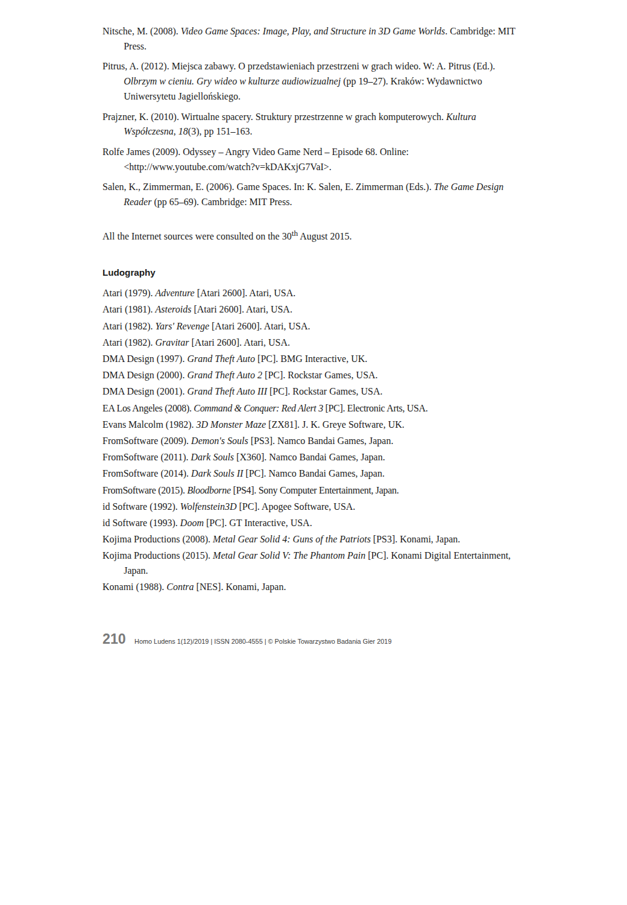Nitsche, M. (2008). Video Game Spaces: Image, Play, and Structure in 3D Game Worlds. Cambridge: MIT Press.
Pitrus, A. (2012). Miejsca zabawy. O przedstawieniach przestrzeni w grach wideo. W: A. Pitrus (Ed.). Olbrzym w cieniu. Gry wideo w kulturze audiowizualnej (pp 19–27). Kraków: Wydawnictwo Uniwersytetu Jagiellońskiego.
Prajzner, K. (2010). Wirtualne spacery. Struktury przestrzenne w grach komputerowych. Kultura Współczesna, 18(3), pp 151–163.
Rolfe James (2009). Odyssey – Angry Video Game Nerd – Episode 68. Online: <http://www.youtube.com/watch?v=kDAKxjG7VaI>.
Salen, K., Zimmerman, E. (2006). Game Spaces. In: K. Salen, E. Zimmerman (Eds.). The Game Design Reader (pp 65–69). Cambridge: MIT Press.
All the Internet sources were consulted on the 30th August 2015.
Ludography
Atari (1979). Adventure [Atari 2600]. Atari, USA.
Atari (1981). Asteroids [Atari 2600]. Atari, USA.
Atari (1982). Yars' Revenge [Atari 2600]. Atari, USA.
Atari (1982). Gravitar [Atari 2600]. Atari, USA.
DMA Design (1997). Grand Theft Auto [PC]. BMG Interactive, UK.
DMA Design (2000). Grand Theft Auto 2 [PC]. Rockstar Games, USA.
DMA Design (2001). Grand Theft Auto III [PC]. Rockstar Games, USA.
EA Los Angeles (2008). Command & Conquer: Red Alert 3 [PC]. Electronic Arts, USA.
Evans Malcolm (1982). 3D Monster Maze [ZX81]. J. K. Greye Software, UK.
FromSoftware (2009). Demon's Souls [PS3]. Namco Bandai Games, Japan.
FromSoftware (2011). Dark Souls [X360]. Namco Bandai Games, Japan.
FromSoftware (2014). Dark Souls II [PC]. Namco Bandai Games, Japan.
FromSoftware (2015). Bloodborne [PS4]. Sony Computer Entertainment, Japan.
id Software (1992). Wolfenstein3D [PC]. Apogee Software, USA.
id Software (1993). Doom [PC]. GT Interactive, USA.
Kojima Productions (2008). Metal Gear Solid 4: Guns of the Patriots [PS3]. Konami, Japan.
Kojima Productions (2015). Metal Gear Solid V: The Phantom Pain [PC]. Konami Digital Entertainment, Japan.
Konami (1988). Contra [NES]. Konami, Japan.
210 Homo Ludens 1(12)/2019 | ISSN 2080-4555 | © Polskie Towarzystwo Badania Gier 2019